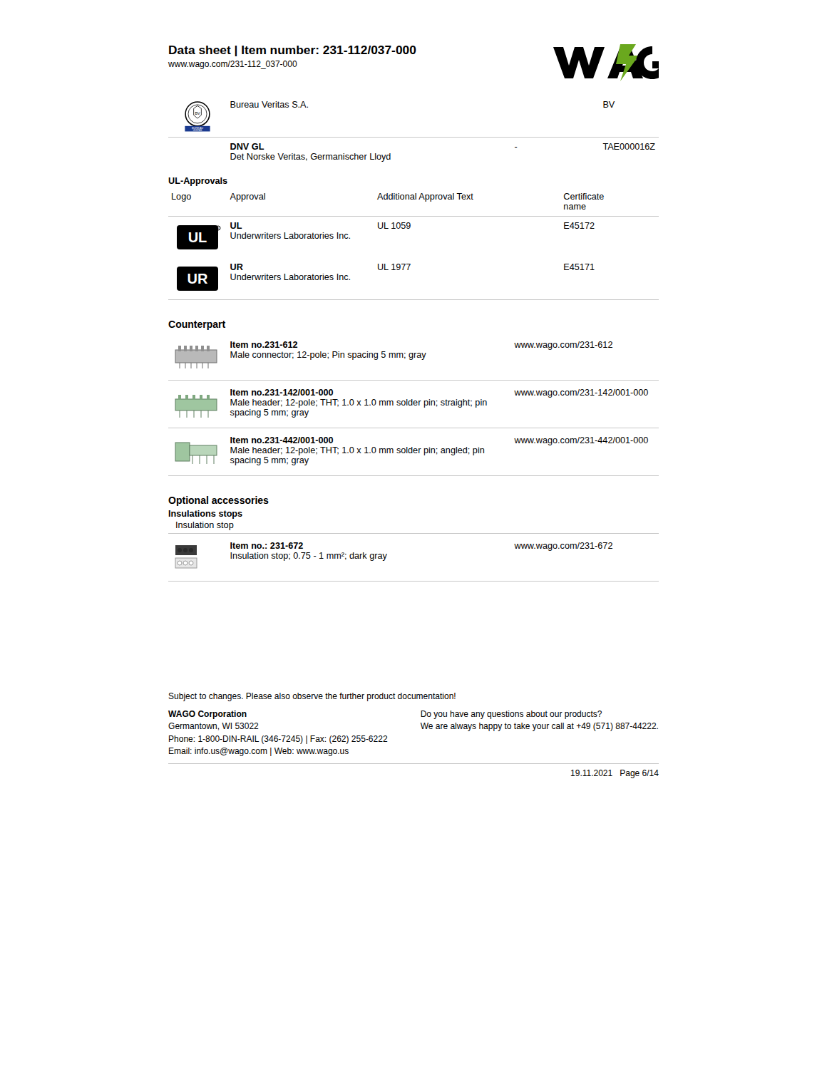Data sheet | Item number: 231-112/037-000
www.wago.com/231-112_037-000
| BV BUREAU VERITAS | Bureau Veritas S.A. | | BV |
| | DNV GL Det Norske Veritas, Germanischer Lloyd | - | TAE000016Z |
UL-Approvals
| Logo | Approval | Additional Approval Text | Certificate name |
| UL R | UL Underwriters Laboratories Inc. | UL 1059 | E45172 |
| UR | UR Underwriters Laboratories Inc. | UL 1977 | E45171 |
Counterpart
| | Item no.231-612 Male connector; 12-pole; Pin spacing 5 mm; gray | www.wago.com/231-612 |
| | Item no.231-142/001-000 Male header; 12-pole; THT; 1.0 x 1.0 mm solder pin; straight; pin spacing 5 mm; gray | www.wago.com/231-142/001-000 |
| | Item no.231-442/001-000 Male header; 12-pole; THT; 1.0 x 1.0 mm solder pin; angled; pin spacing 5 mm; gray | www.wago.com/231-442/001-000 |
Optional accessories
Insulations stops
Insulation stop
| | Item no.: 231-672 Insulation stop; 0.75 - 1 mm²; dark gray | www.wago.com/231-672 |
Subject to changes. Please also observe the further product documentation!
WAGO Corporation
Germantown, WI 53022
Phone: 1-800-DIN-RAIL (346-7245) | Fax: (262) 255-6222
Email: info.us@wago.com | Web: www.wago.us
Do you have any questions about our products?
We are always happy to take your call at +49 (571) 887-44222.
19.11.2021 Page 6/14